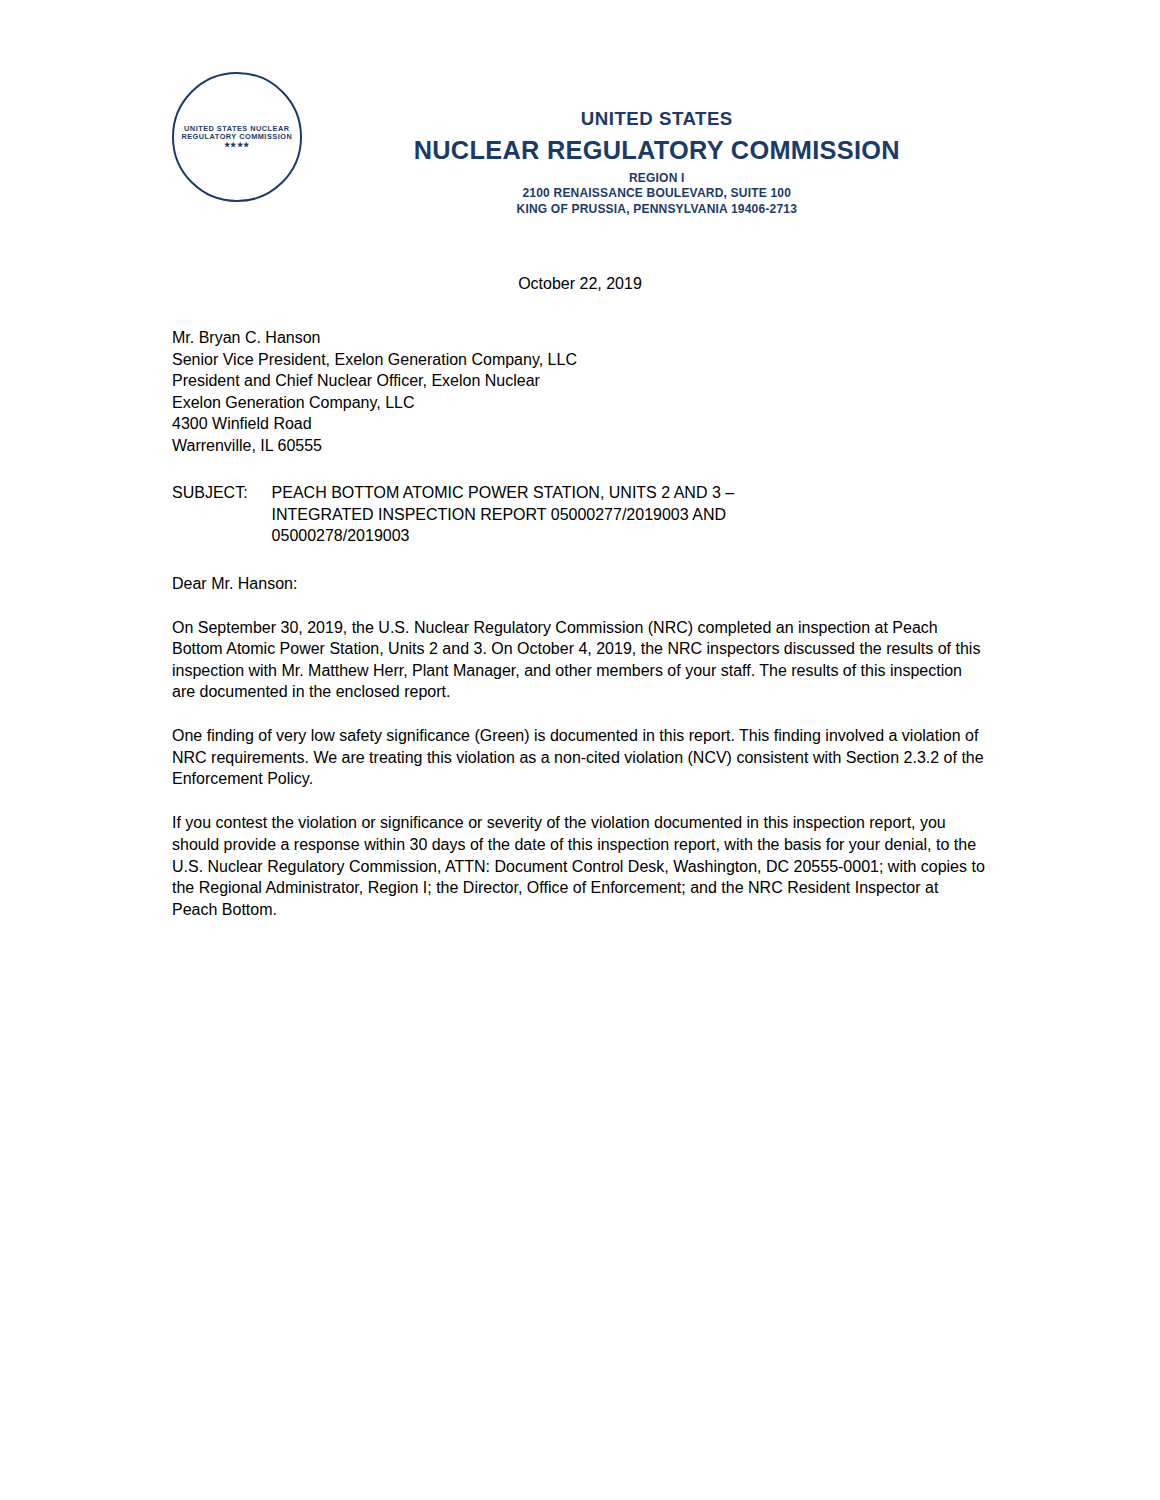UNITED STATES NUCLEAR REGULATORY COMMISSION
★★★★
UNITED STATES
NUCLEAR REGULATORY COMMISSION
REGION I
2100 RENAISSANCE BOULEVARD, SUITE 100
KING OF PRUSSIA, PENNSYLVANIA 19406-2713
October 22, 2019
Mr. Bryan C. Hanson
Senior Vice President, Exelon Generation Company, LLC
President and Chief Nuclear Officer, Exelon Nuclear
Exelon Generation Company, LLC
4300 Winfield Road
Warrenville, IL 60555
SUBJECT:
PEACH BOTTOM ATOMIC POWER STATION, UNITS 2 AND 3 –
INTEGRATED INSPECTION REPORT 05000277/2019003 AND
05000278/2019003
Dear Mr. Hanson:
On September 30, 2019, the U.S. Nuclear Regulatory Commission (NRC) completed an inspection at Peach Bottom Atomic Power Station, Units 2 and 3. On October 4, 2019, the NRC inspectors discussed the results of this inspection with Mr. Matthew Herr, Plant Manager, and other members of your staff. The results of this inspection are documented in the enclosed report.
One finding of very low safety significance (Green) is documented in this report. This finding involved a violation of NRC requirements. We are treating this violation as a non-cited violation (NCV) consistent with Section 2.3.2 of the Enforcement Policy.
If you contest the violation or significance or severity of the violation documented in this inspection report, you should provide a response within 30 days of the date of this inspection report, with the basis for your denial, to the U.S. Nuclear Regulatory Commission, ATTN: Document Control Desk, Washington, DC 20555-0001; with copies to the Regional Administrator, Region I; the Director, Office of Enforcement; and the NRC Resident Inspector at Peach Bottom.